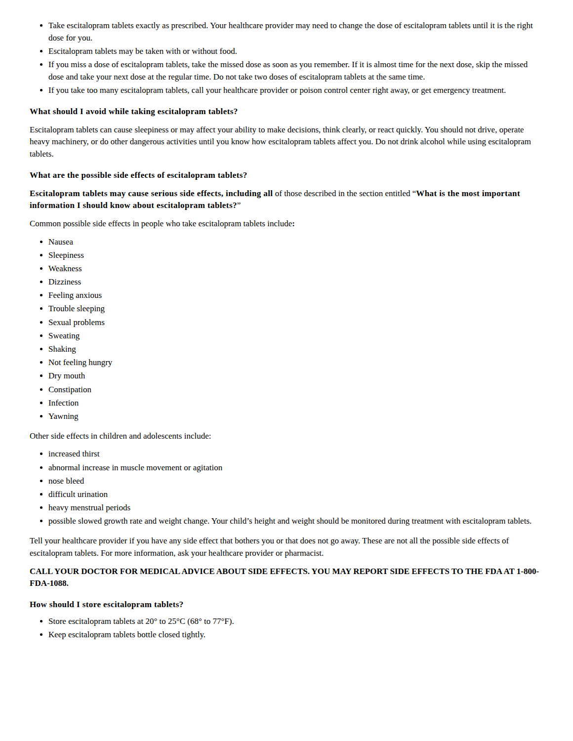Take escitalopram tablets exactly as prescribed. Your healthcare provider may need to change the dose of escitalopram tablets until it is the right dose for you.
Escitalopram tablets may be taken with or without food.
If you miss a dose of escitalopram tablets, take the missed dose as soon as you remember. If it is almost time for the next dose, skip the missed dose and take your next dose at the regular time. Do not take two doses of escitalopram tablets at the same time.
If you take too many escitalopram tablets, call your healthcare provider or poison control center right away, or get emergency treatment.
What should I avoid while taking escitalopram tablets?
Escitalopram tablets can cause sleepiness or may affect your ability to make decisions, think clearly, or react quickly. You should not drive, operate heavy machinery, or do other dangerous activities until you know how escitalopram tablets affect you. Do not drink alcohol while using escitalopram tablets.
What are the possible side effects of escitalopram tablets?
Escitalopram tablets may cause serious side effects, including all of those described in the section entitled “What is the most important information I should know about escitalopram tablets?”
Common possible side effects in people who take escitalopram tablets include:
Nausea
Sleepiness
Weakness
Dizziness
Feeling anxious
Trouble sleeping
Sexual problems
Sweating
Shaking
Not feeling hungry
Dry mouth
Constipation
Infection
Yawning
Other side effects in children and adolescents include:
increased thirst
abnormal increase in muscle movement or agitation
nose bleed
difficult urination
heavy menstrual periods
possible slowed growth rate and weight change. Your child’s height and weight should be monitored during treatment with escitalopram tablets.
Tell your healthcare provider if you have any side effect that bothers you or that does not go away. These are not all the possible side effects of escitalopram tablets. For more information, ask your healthcare provider or pharmacist.
Call your doctor for medical advice about side effects. You may report side effects to the FDA at 1-800-FDA-1088.
How should I store escitalopram tablets?
Store escitalopram tablets at 20° to 25°C (68° to 77°F).
Keep escitalopram tablets bottle closed tightly.